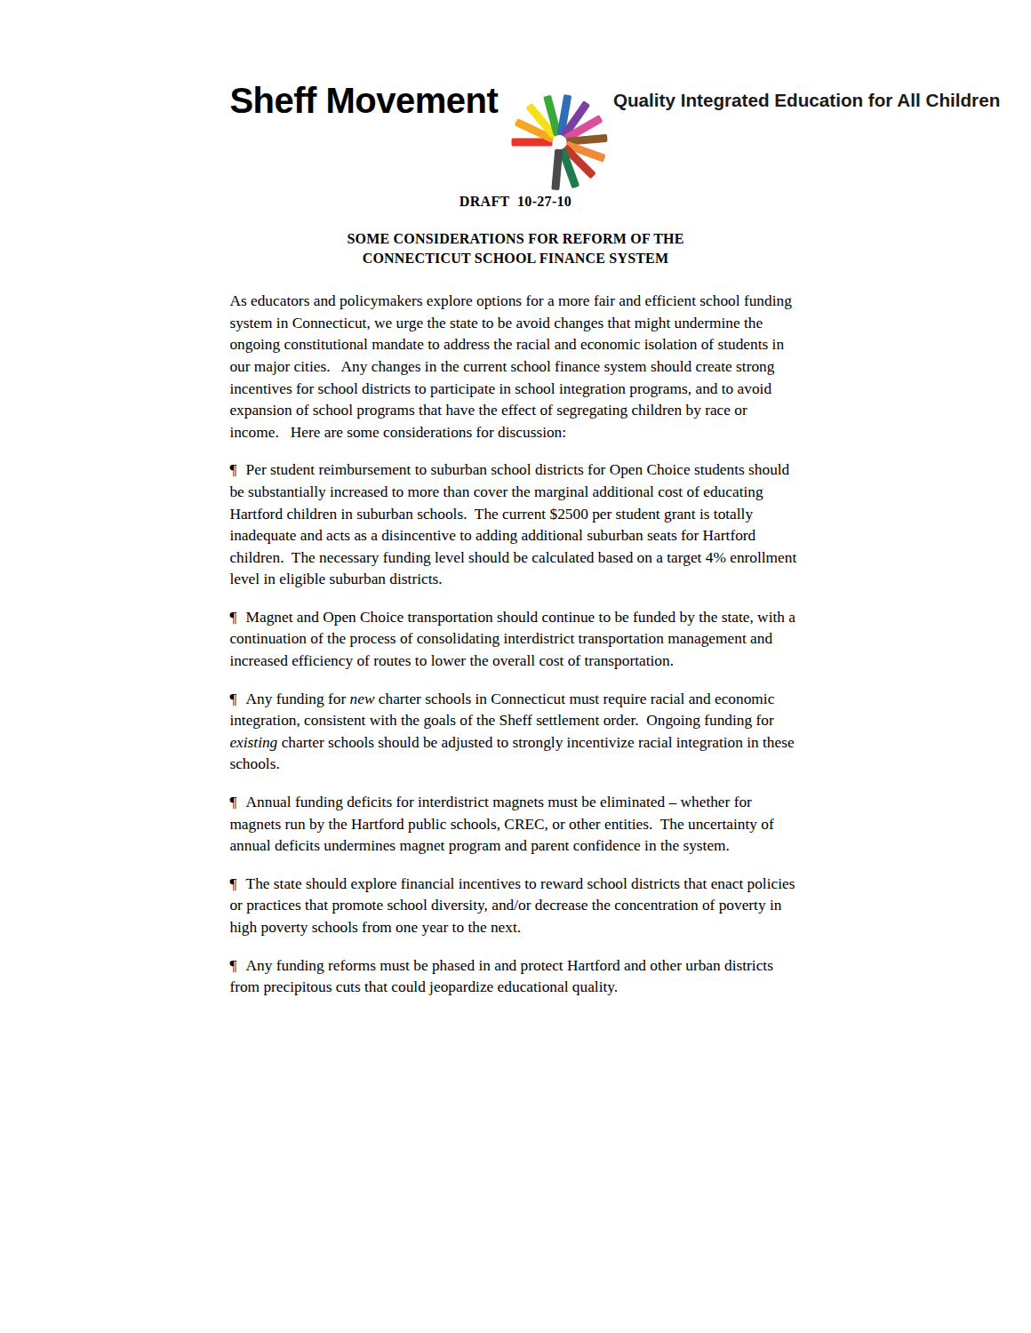Sheff Movement
Quality Integrated Education for All Children
DRAFT 10-27-10
SOME CONSIDERATIONS FOR REFORM OF THE
CONNECTICUT SCHOOL FINANCE SYSTEM
As educators and policymakers explore options for a more fair and efficient school funding system in Connecticut, we urge the state to be avoid changes that might undermine the ongoing constitutional mandate to address the racial and economic isolation of students in our major cities. Any changes in the current school finance system should create strong incentives for school districts to participate in school integration programs, and to avoid expansion of school programs that have the effect of segregating children by race or income. Here are some considerations for discussion:
¶ Per student reimbursement to suburban school districts for Open Choice students should be substantially increased to more than cover the marginal additional cost of educating Hartford children in suburban schools. The current $2500 per student grant is totally inadequate and acts as a disincentive to adding additional suburban seats for Hartford children. The necessary funding level should be calculated based on a target 4% enrollment level in eligible suburban districts.
¶ Magnet and Open Choice transportation should continue to be funded by the state, with a continuation of the process of consolidating interdistrict transportation management and increased efficiency of routes to lower the overall cost of transportation.
¶ Any funding for new charter schools in Connecticut must require racial and economic integration, consistent with the goals of the Sheff settlement order. Ongoing funding for existing charter schools should be adjusted to strongly incentivize racial integration in these schools.
¶ Annual funding deficits for interdistrict magnets must be eliminated – whether for magnets run by the Hartford public schools, CREC, or other entities. The uncertainty of annual deficits undermines magnet program and parent confidence in the system.
¶ The state should explore financial incentives to reward school districts that enact policies or practices that promote school diversity, and/or decrease the concentration of poverty in high poverty schools from one year to the next.
¶ Any funding reforms must be phased in and protect Hartford and other urban districts from precipitous cuts that could jeopardize educational quality.